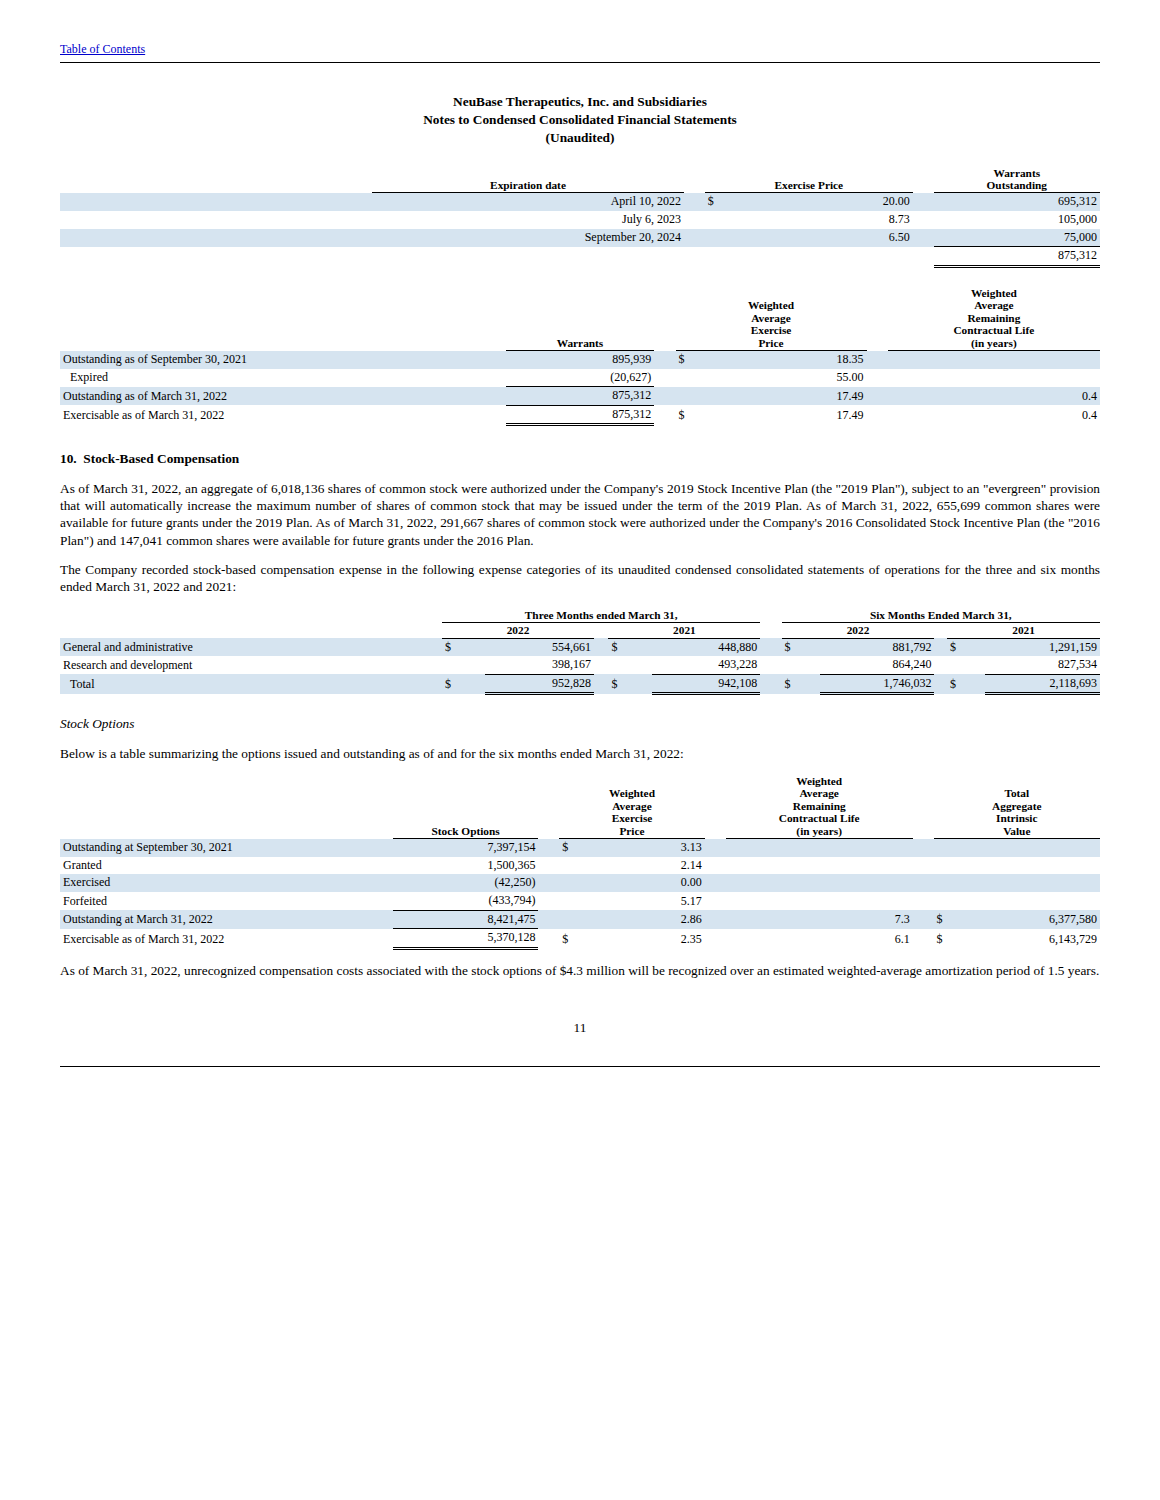Table of Contents
NeuBase Therapeutics, Inc. and Subsidiaries
Notes to Condensed Consolidated Financial Statements
(Unaudited)
| | Expiration date | | Exercise Price | | Warrants Outstanding |
| | April 10, 2022 | | $ | 20.00 | | 695,312 |
| | July 6, 2023 | | | 8.73 | | 105,000 |
| | September 20, 2024 | | | 6.50 | | 75,000 |
| | | | | | | 875,312 |
| | | Warrants | | Weighted Average Exercise Price | | Weighted Average Remaining Contractual Life (in years) |
| Outstanding as of September 30, 2021 | | 895,939 | | $ | 18.35 | | |
| Expired | | (20,627) | | | 55.00 | | |
| Outstanding as of March 31, 2022 | | 875,312 | | | 17.49 | | 0.4 |
| Exercisable as of March 31, 2022 | | 875,312 | | $ | 17.49 | | 0.4 |
10. Stock-Based Compensation
As of March 31, 2022, an aggregate of 6,018,136 shares of common stock were authorized under the Company's 2019 Stock Incentive Plan (the "2019 Plan"), subject to an "evergreen" provision that will automatically increase the maximum number of shares of common stock that may be issued under the term of the 2019 Plan. As of March 31, 2022, 655,699 common shares were available for future grants under the 2019 Plan. As of March 31, 2022, 291,667 shares of common stock were authorized under the Company's 2016 Consolidated Stock Incentive Plan (the "2016 Plan") and 147,041 common shares were available for future grants under the 2016 Plan.
The Company recorded stock-based compensation expense in the following expense categories of its unaudited condensed consolidated statements of operations for the three and six months ended March 31, 2022 and 2021:
| | | Three Months ended March 31, | | Six Months Ended March 31, |
| | | 2022 | | 2021 | | 2022 | | 2021 |
| General and administrative | | $ | 554,661 | | $ | 448,880 | | $ | 881,792 | | $ | 1,291,159 |
| Research and development | | | 398,167 | | | 493,228 | | | 864,240 | | | 827,534 |
| Total | | $ | 952,828 | | $ | 942,108 | | $ | 1,746,032 | | $ | 2,118,693 |
Stock Options
Below is a table summarizing the options issued and outstanding as of and for the six months ended March 31, 2022:
| | | Stock Options | | Weighted Average Exercise Price | | Weighted Average Remaining Contractual Life (in years) | | Total Aggregate Intrinsic Value |
| Outstanding at September 30, 2021 | | 7,397,154 | | $ | 3.13 | | | | | |
| Granted | | 1,500,365 | | | 2.14 | | | | | |
| Exercised | | (42,250) | | | 0.00 | | | | | |
| Forfeited | | (433,794) | | | 5.17 | | | | | |
| Outstanding at March 31, 2022 | | 8,421,475 | | | 2.86 | | 7.3 | | $ | 6,377,580 |
| Exercisable as of March 31, 2022 | | 5,370,128 | | $ | 2.35 | | 6.1 | | $ | 6,143,729 |
As of March 31, 2022, unrecognized compensation costs associated with the stock options of $4.3 million will be recognized over an estimated weighted-average amortization period of 1.5 years.
11